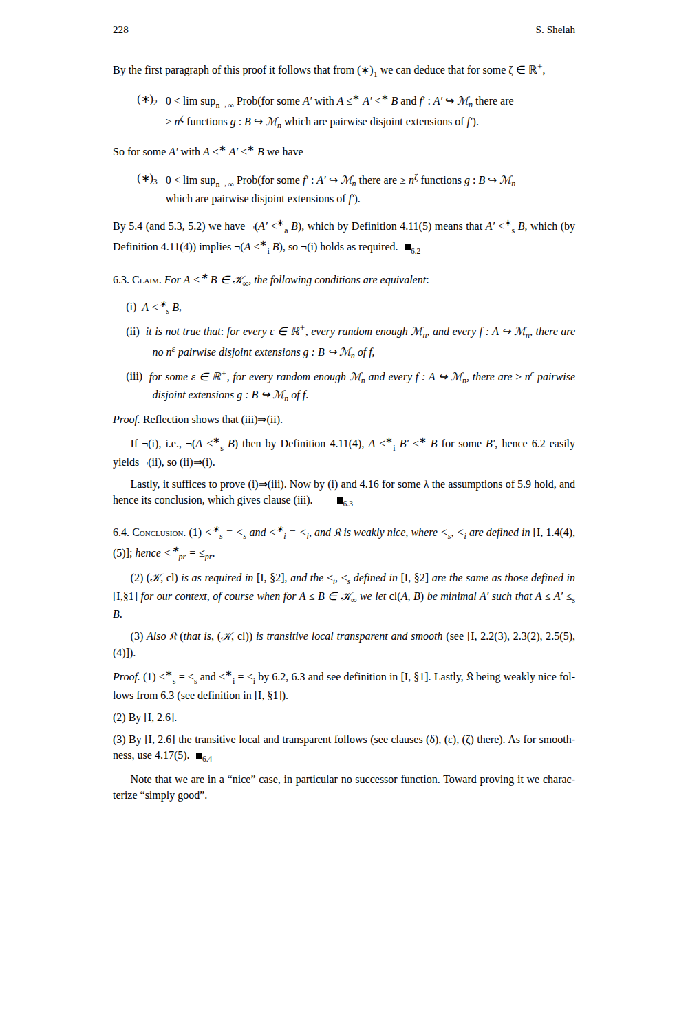228 S. Shelah
By the first paragraph of this proof it follows that from (∗)1 we can deduce that for some ζ ∈ ℝ+,
(∗)20 < lim supn→∞ Prob(for some A′ with A ≤∗ A′ <∗ B and f′ : A′ ↪ ℳn there are ≥ nζ functions g : B ↪ ℳn which are pairwise disjoint extensions of f′).
So for some A′ with A ≤∗ A′ <∗ B we have
(∗)30 < lim supn→∞ Prob(for some f′ : A′ ↪ ℳn there are ≥ nζ functions g : B ↪ ℳn which are pairwise disjoint extensions of f′).
By 5.4 (and 5.3, 5.2) we have ¬(A′ <∗a B), which by Definition 4.11(5) means that A′ <∗s B, which (by Definition 4.11(4)) implies ¬(A <∗i B), so ¬(i) holds as required. 6.2
6.3. Claim. For A <∗ B ∈ 𝒦∞, the following conditions are equivalent:
(i) A <∗s B,
(ii) it is not true that: for every ε ∈ ℝ+, every random enough ℳn, and every f : A ↪ ℳn, there are no nε pairwise disjoint extensions g : B ↪ ℳn of f,
(iii) for some ε ∈ ℝ+, for every random enough ℳn and every f : A ↪ ℳn, there are ≥ nε pairwise disjoint extensions g : B ↪ ℳn of f.
Proof. Reflection shows that (iii)⇒(ii).
If ¬(i), i.e., ¬(A <∗s B) then by Definition 4.11(4), A <∗i B′ ≤∗ B for some B′, hence 6.2 easily yields ¬(ii), so (ii)⇒(i).
Lastly, it suffices to prove (i)⇒(iii). Now by (i) and 4.16 for some λ the assumptions of 5.9 hold, and hence its conclusion, which gives clause (iii). 6.3
6.4. Conclusion. (1) <∗s = <s and <∗i = <i, and 𝔎 is weakly nice, where <s, <i are defined in [I, 1.4(4),(5)]; hence <∗pr = ≤pr.
(2) (𝒦, cl) is as required in [I, §2], and the ≤i, ≤s defined in [I, §2] are the same as those defined in [I,§1] for our context, of course when for A ≤ B ∈ 𝒦∞ we let cl(A, B) be minimal A′ such that A ≤ A′ ≤s B.
(3) Also 𝔎 (that is, (𝒦, cl)) is transitive local transparent and smooth (see [I, 2.2(3), 2.3(2), 2.5(5),(4)]).
Proof. (1) <∗s = <s and <∗i = <i by 6.2, 6.3 and see definition in [I, §1]. Lastly, 𝔎 being weakly nice follows from 6.3 (see definition in [I, §1]).
(2) By [I, 2.6].
(3) By [I, 2.6] the transitive local and transparent follows (see clauses (δ), (ε), (ζ) there). As for smoothness, use 4.17(5). 6.4
Note that we are in a “nice” case, in particular no successor function. Toward proving it we characterize “simply good”.